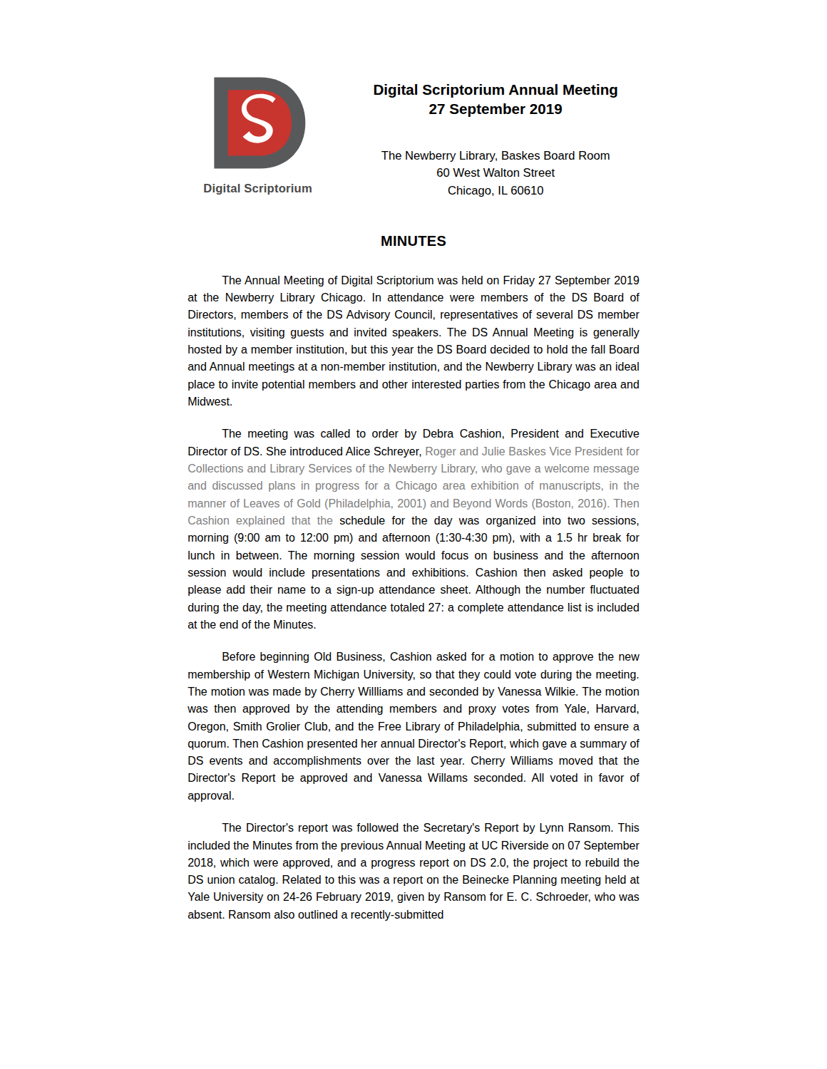Digital Scriptorium
Digital Scriptorium Annual Meeting
27 September 2019
The Newberry Library, Baskes Board Room
60 West Walton Street
Chicago, IL 60610
MINUTES
The Annual Meeting of Digital Scriptorium was held on Friday 27 September 2019 at the Newberry Library Chicago. In attendance were members of the DS Board of Directors, members of the DS Advisory Council, representatives of several DS member institutions, visiting guests and invited speakers. The DS Annual Meeting is generally hosted by a member institution, but this year the DS Board decided to hold the fall Board and Annual meetings at a non-member institution, and the Newberry Library was an ideal place to invite potential members and other interested parties from the Chicago area and Midwest.
The meeting was called to order by Debra Cashion, President and Executive Director of DS. She introduced Alice Schreyer, Roger and Julie Baskes Vice President for Collections and Library Services of the Newberry Library, who gave a welcome message and discussed plans in progress for a Chicago area exhibition of manuscripts, in the manner of Leaves of Gold (Philadelphia, 2001) and Beyond Words (Boston, 2016). Then Cashion explained that the schedule for the day was organized into two sessions, morning (9:00 am to 12:00 pm) and afternoon (1:30-4:30 pm), with a 1.5 hr break for lunch in between. The morning session would focus on business and the afternoon session would include presentations and exhibitions. Cashion then asked people to please add their name to a sign-up attendance sheet. Although the number fluctuated during the day, the meeting attendance totaled 27: a complete attendance list is included at the end of the Minutes.
Before beginning Old Business, Cashion asked for a motion to approve the new membership of Western Michigan University, so that they could vote during the meeting. The motion was made by Cherry Willliams and seconded by Vanessa Wilkie. The motion was then approved by the attending members and proxy votes from Yale, Harvard, Oregon, Smith Grolier Club, and the Free Library of Philadelphia, submitted to ensure a quorum. Then Cashion presented her annual Director's Report, which gave a summary of DS events and accomplishments over the last year. Cherry Williams moved that the Director's Report be approved and Vanessa Willams seconded. All voted in favor of approval.
The Director's report was followed the Secretary's Report by Lynn Ransom. This included the Minutes from the previous Annual Meeting at UC Riverside on 07 September 2018, which were approved, and a progress report on DS 2.0, the project to rebuild the DS union catalog. Related to this was a report on the Beinecke Planning meeting held at Yale University on 24-26 February 2019, given by Ransom for E. C. Schroeder, who was absent. Ransom also outlined a recently-submitted